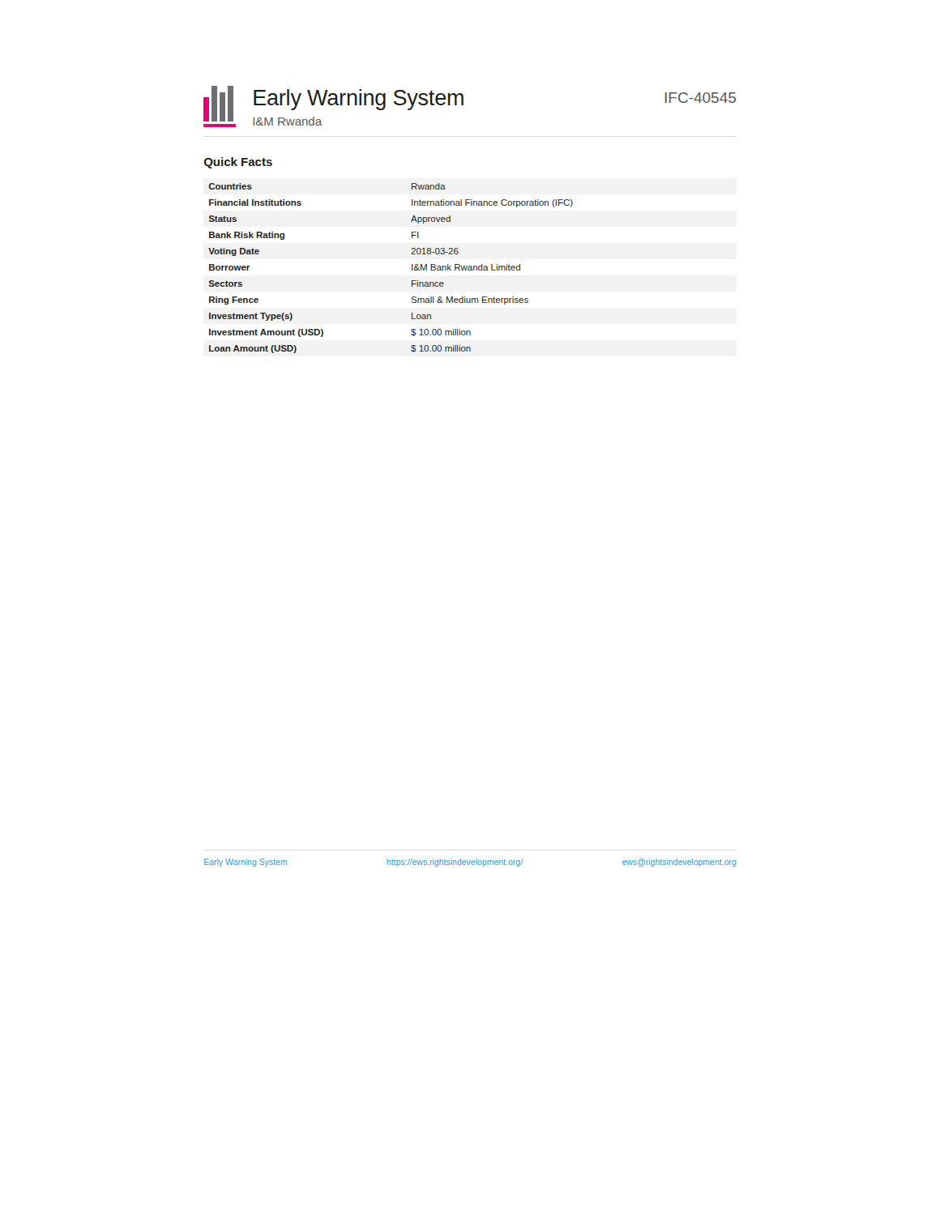Early Warning System
I&M Rwanda
IFC-40545
Quick Facts
| Countries | Rwanda |
| Financial Institutions | International Finance Corporation (IFC) |
| Status | Approved |
| Bank Risk Rating | FI |
| Voting Date | 2018-03-26 |
| Borrower | I&M Bank Rwanda Limited |
| Sectors | Finance |
| Ring Fence | Small & Medium Enterprises |
| Investment Type(s) | Loan |
| Investment Amount (USD) | $ 10.00 million |
| Loan Amount (USD) | $ 10.00 million |
Early Warning System
https://ews.rightsindevelopment.org/
ews@rightsindevelopment.org